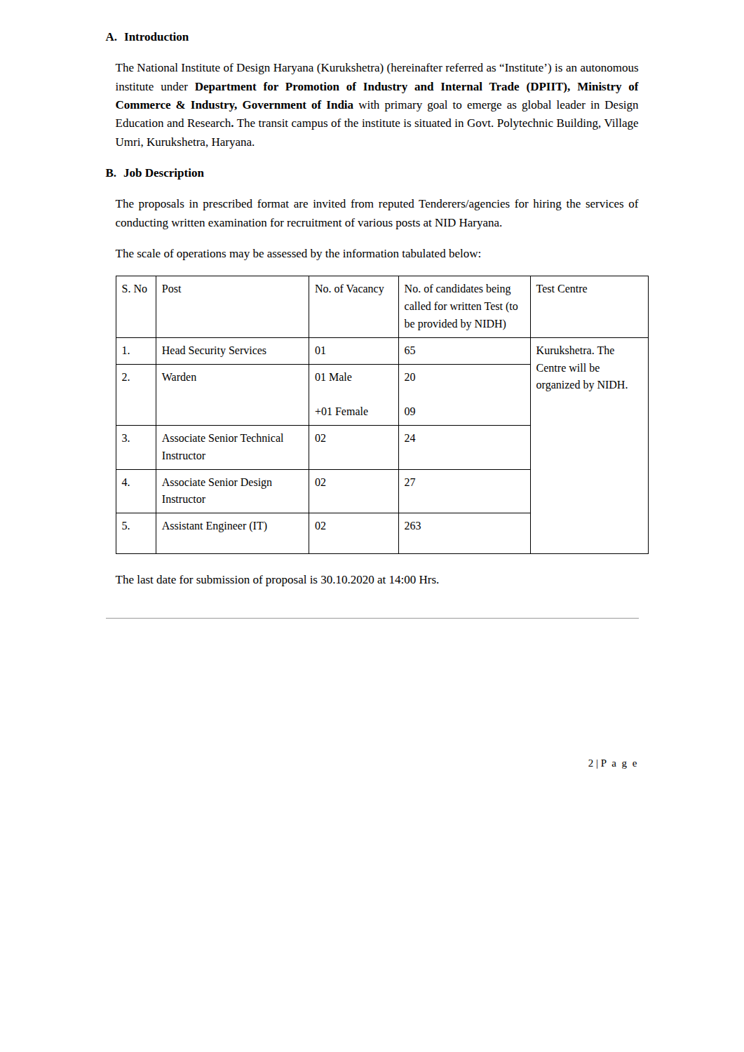A. Introduction
The National Institute of Design Haryana (Kurukshetra) (hereinafter referred as “Institute’) is an autonomous institute under Department for Promotion of Industry and Internal Trade (DPIIT), Ministry of Commerce & Industry, Government of India with primary goal to emerge as global leader in Design Education and Research. The transit campus of the institute is situated in Govt. Polytechnic Building, Village Umri, Kurukshetra, Haryana.
B. Job Description
The proposals in prescribed format are invited from reputed Tenderers/agencies for hiring the services of conducting written examination for recruitment of various posts at NID Haryana.
The scale of operations may be assessed by the information tabulated below:
| S. No | Post | No. of Vacancy | No. of candidates being called for written Test (to be provided by NIDH) | Test Centre |
| 1. | Head Security Services | 01 | 65 | Kurukshetra. The Centre will be organized by NIDH. |
| 2. | Warden | 01 Male +01 Female | 20 09 |
| 3. | Associate Senior Technical Instructor | 02 | 24 |
| 4. | Associate Senior Design Instructor | 02 | 27 |
| 5. | Assistant Engineer (IT) | 02 | 263 |
The last date for submission of proposal is 30.10.2020 at 14:00 Hrs.
2 | P a g e